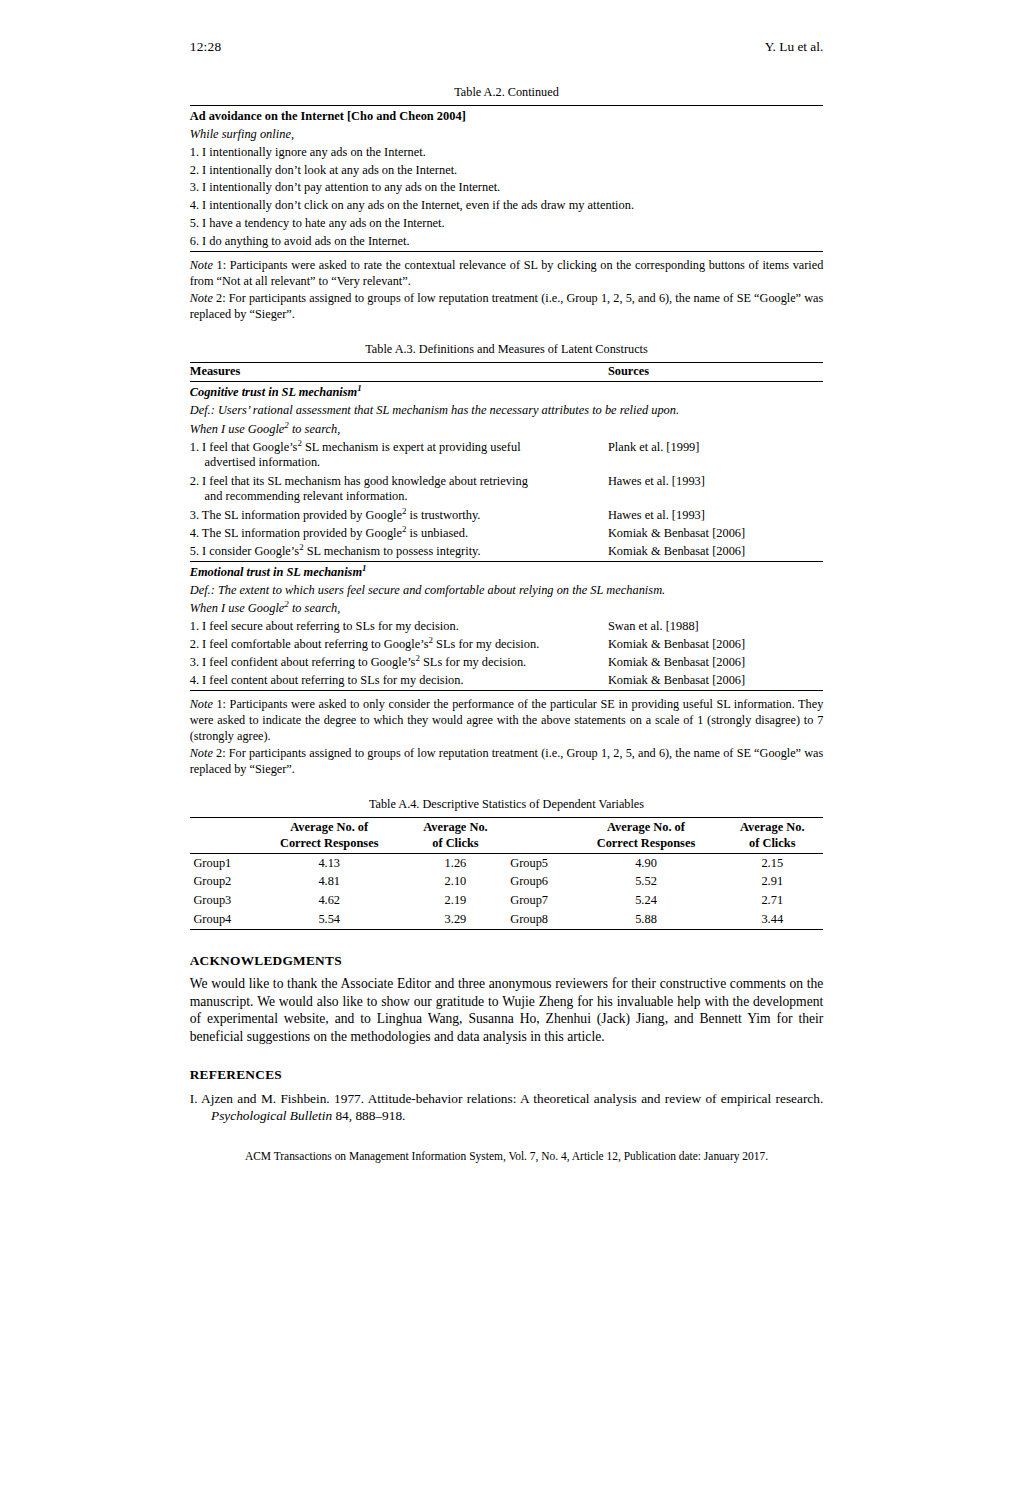12:28 Y. Lu et al.
Table A.2. Continued
| Ad avoidance on the Internet [Cho and Cheon 2004] |
| While surfing online , |
| 1. I intentionally ignore any ads on the Internet. |
| 2. I intentionally don’t look at any ads on the Internet. |
| 3. I intentionally don’t pay attention to any ads on the Internet. |
| 4. I intentionally don’t click on any ads on the Internet, even if the ads draw my attention. |
| 5. I have a tendency to hate any ads on the Internet. |
| 6. I do anything to avoid ads on the Internet. |
Note 1: Participants were asked to rate the contextual relevance of SL by clicking on the corresponding buttons of items varied from “Not at all relevant” to “Very relevant”.
Note 2: For participants assigned to groups of low reputation treatment (i.e., Group 1, 2, 5, and 6), the name of SE “Google” was replaced by “Sieger”.
Table A.3. Definitions and Measures of Latent Constructs
| Measures | Sources |
| --- | --- |
| Cognitive trust in SL mechanism 1 |
| Def.: Users’ rational assessment that SL mechanism has the necessary attributes to be relied upon. |
| When I use Google 2 to search, |
| 1. I feel that Google’s 2 SL mechanism is expert at providing useful advertised information. | Plank et al. [1999] |
| 2. I feel that its SL mechanism has good knowledge about retrieving and recommending relevant information. | Hawes et al. [1993] |
| 3. The SL information provided by Google 2 is trustworthy. | Hawes et al. [1993] |
| 4. The SL information provided by Google 2 is unbiased. | Komiak & Benbasat [2006] |
| 5. I consider Google’s 2 SL mechanism to possess integrity. | Komiak & Benbasat [2006] |
| Emotional trust in SL mechanism 1 |
| Def.: The extent to which users feel secure and comfortable about relying on the SL mechanism. |
| When I use Google 2 to search, |
| 1. I feel secure about referring to SLs for my decision. | Swan et al. [1988] |
| 2. I feel comfortable about referring to Google’s 2 SLs for my decision. | Komiak & Benbasat [2006] |
| 3. I feel confident about referring to Google’s 2 SLs for my decision. | Komiak & Benbasat [2006] |
| 4. I feel content about referring to SLs for my decision. | Komiak & Benbasat [2006] |
Note 1: Participants were asked to only consider the performance of the particular SE in providing useful SL information. They were asked to indicate the degree to which they would agree with the above statements on a scale of 1 (strongly disagree) to 7 (strongly agree).
Note 2: For participants assigned to groups of low reputation treatment (i.e., Group 1, 2, 5, and 6), the name of SE “Google” was replaced by “Sieger”.
Table A.4. Descriptive Statistics of Dependent Variables
| | Average No. of Correct Responses | Average No. of Clicks | | Average No. of Correct Responses | Average No. of Clicks |
| --- | --- | --- | --- | --- | --- |
| Group1 | 4.13 | 1.26 | Group5 | 4.90 | 2.15 |
| Group2 | 4.81 | 2.10 | Group6 | 5.52 | 2.91 |
| Group3 | 4.62 | 2.19 | Group7 | 5.24 | 2.71 |
| Group4 | 5.54 | 3.29 | Group8 | 5.88 | 3.44 |
ACKNOWLEDGMENTS
We would like to thank the Associate Editor and three anonymous reviewers for their constructive comments on the manuscript. We would also like to show our gratitude to Wujie Zheng for his invaluable help with the development of experimental website, and to Linghua Wang, Susanna Ho, Zhenhui (Jack) Jiang, and Bennett Yim for their beneficial suggestions on the methodologies and data analysis in this article.
REFERENCES
I. Ajzen and M. Fishbein. 1977. Attitude-behavior relations: A theoretical analysis and review of empirical research. Psychological Bulletin 84, 888–918.
ACM Transactions on Management Information System, Vol. 7, No. 4, Article 12, Publication date: January 2017.